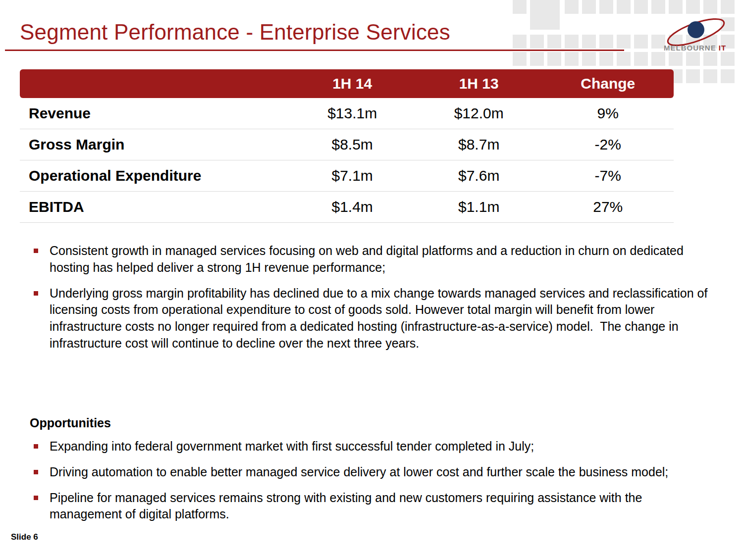Segment Performance - Enterprise Services
MELBOURNE IT
| | 1H 14 | 1H 13 | Change |
| --- | --- | --- | --- |
| Revenue | $13.1m | $12.0m | 9% |
| Gross Margin | $8.5m | $8.7m | -2% |
| Operational Expenditure | $7.1m | $7.6m | -7% |
| EBITDA | $1.4m | $1.1m | 27% |
Consistent growth in managed services focusing on web and digital platforms and a reduction in churn on dedicated hosting has helped deliver a strong 1H revenue performance;
Underlying gross margin profitability has declined due to a mix change towards managed services and reclassification of licensing costs from operational expenditure to cost of goods sold. However total margin will benefit from lower infrastructure costs no longer required from a dedicated hosting (infrastructure-as-a-service) model. The change in infrastructure cost will continue to decline over the next three years.
Opportunities
Expanding into federal government market with first successful tender completed in July;
Driving automation to enable better managed service delivery at lower cost and further scale the business model;
Pipeline for managed services remains strong with existing and new customers requiring assistance with the management of digital platforms.
Slide 6